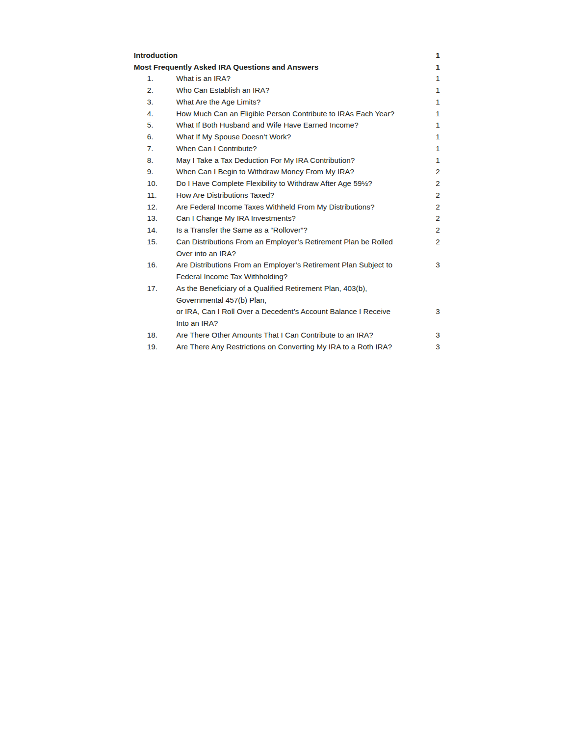| Introduction | 1 |
| Most Frequently Asked IRA Questions and Answers | 1 |
| 1. | What is an IRA? | 1 |
| 2. | Who Can Establish an IRA? | 1 |
| 3. | What Are the Age Limits? | 1 |
| 4. | How Much Can an Eligible Person Contribute to IRAs Each Year? | 1 |
| 5. | What If Both Husband and Wife Have Earned Income? | 1 |
| 6. | What If My Spouse Doesn’t Work? | 1 |
| 7. | When Can I Contribute? | 1 |
| 8. | May I Take a Tax Deduction For My IRA Contribution? | 1 |
| 9. | When Can I Begin to Withdraw Money From My IRA? | 2 |
| 10. | Do I Have Complete Flexibility to Withdraw After Age 59½? | 2 |
| 11. | How Are Distributions Taxed? | 2 |
| 12. | Are Federal Income Taxes Withheld From My Distributions? | 2 |
| 13. | Can I Change My IRA Investments? | 2 |
| 14. | Is a Transfer the Same as a “Rollover”? | 2 |
| 15. | Can Distributions From an Employer’s Retirement Plan be Rolled Over into an IRA? | 2 |
| 16. | Are Distributions From an Employer’s Retirement Plan Subject to Federal Income Tax Withholding? | 3 |
| 17. | As the Beneficiary of a Qualified Retirement Plan, 403(b), Governmental 457(b) Plan, | |
| | or IRA, Can I Roll Over a Decedent’s Account Balance I Receive Into an IRA? | 3 |
| 18. | Are There Other Amounts That I Can Contribute to an IRA? | 3 |
| 19. | Are There Any Restrictions on Converting My IRA to a Roth IRA? | 3 |